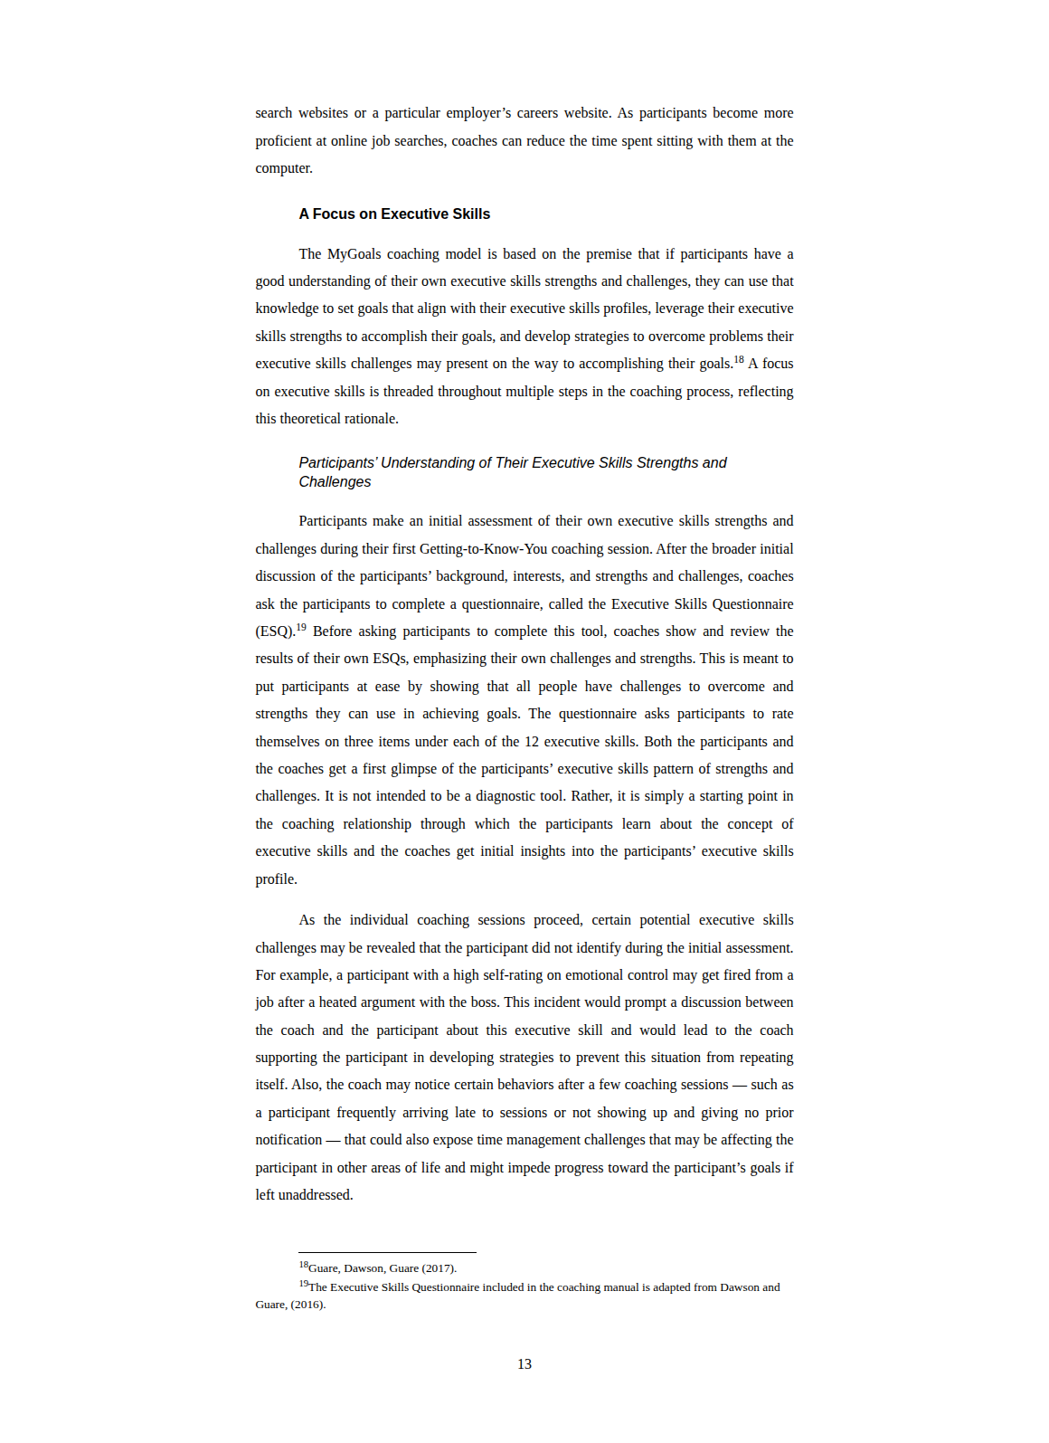search websites or a particular employer’s careers website. As participants become more proficient at online job searches, coaches can reduce the time spent sitting with them at the computer.
A Focus on Executive Skills
The MyGoals coaching model is based on the premise that if participants have a good understanding of their own executive skills strengths and challenges, they can use that knowledge to set goals that align with their executive skills profiles, leverage their executive skills strengths to accomplish their goals, and develop strategies to overcome problems their executive skills challenges may present on the way to accomplishing their goals.18 A focus on executive skills is threaded throughout multiple steps in the coaching process, reflecting this theoretical rationale.
Participants’ Understanding of Their Executive Skills Strengths and Challenges
Participants make an initial assessment of their own executive skills strengths and challenges during their first Getting-to-Know-You coaching session. After the broader initial discussion of the participants’ background, interests, and strengths and challenges, coaches ask the participants to complete a questionnaire, called the Executive Skills Questionnaire (ESQ).19 Before asking participants to complete this tool, coaches show and review the results of their own ESQs, emphasizing their own challenges and strengths. This is meant to put participants at ease by showing that all people have challenges to overcome and strengths they can use in achieving goals. The questionnaire asks participants to rate themselves on three items under each of the 12 executive skills. Both the participants and the coaches get a first glimpse of the participants’ executive skills pattern of strengths and challenges. It is not intended to be a diagnostic tool. Rather, it is simply a starting point in the coaching relationship through which the participants learn about the concept of executive skills and the coaches get initial insights into the participants’ executive skills profile.
As the individual coaching sessions proceed, certain potential executive skills challenges may be revealed that the participant did not identify during the initial assessment. For example, a participant with a high self-rating on emotional control may get fired from a job after a heated argument with the boss. This incident would prompt a discussion between the coach and the participant about this executive skill and would lead to the coach supporting the participant in developing strategies to prevent this situation from repeating itself. Also, the coach may notice certain behaviors after a few coaching sessions — such as a participant frequently arriving late to sessions or not showing up and giving no prior notification — that could also expose time management challenges that may be affecting the participant in other areas of life and might impede progress toward the participant’s goals if left unaddressed.
18Guare, Dawson, Guare (2017).
19The Executive Skills Questionnaire included in the coaching manual is adapted from Dawson and Guare, (2016).
13